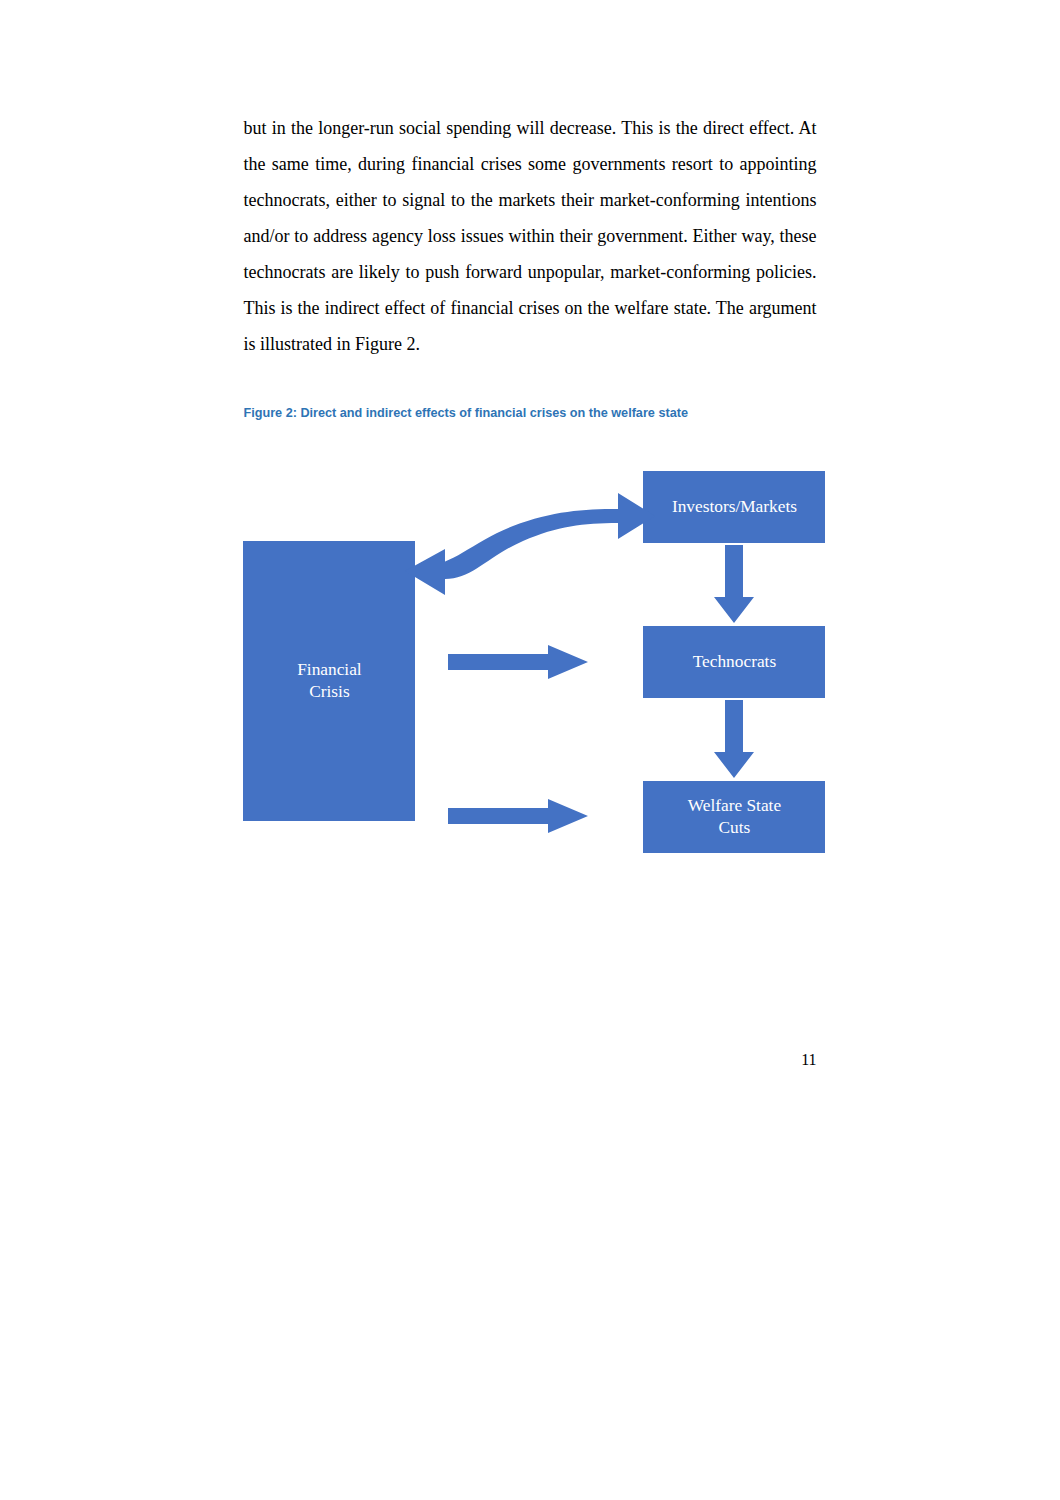but in the longer-run social spending will decrease. This is the direct effect. At the same time, during financial crises some governments resort to appointing technocrats, either to signal to the markets their market-conforming intentions and/or to address agency loss issues within their government. Either way, these technocrats are likely to push forward unpopular, market-conforming policies. This is the indirect effect of financial crises on the welfare state. The argument is illustrated in Figure 2.
Figure 2: Direct and indirect effects of financial crises on the welfare state
Financial
Crisis
Investors/Markets
Technocrats
Welfare State
Cuts
11